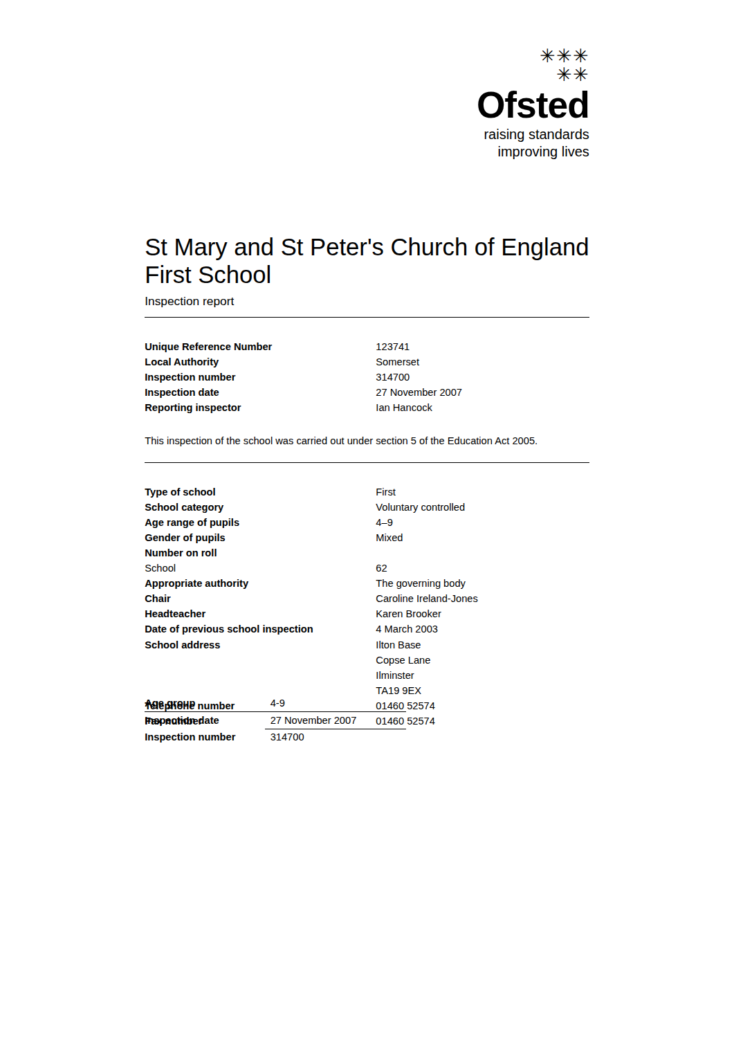✳✳✳
✳✳
Ofsted
raising standards
improving lives
St Mary and St Peter's Church of England
First School
Inspection report
| Unique Reference Number | 123741 |
| Local Authority | Somerset |
| Inspection number | 314700 |
| Inspection date | 27 November 2007 |
| Reporting inspector | Ian Hancock |
This inspection of the school was carried out under section 5 of the Education Act 2005.
| Type of school | First |
| School category | Voluntary controlled |
| Age range of pupils | 4–9 |
| Gender of pupils | Mixed |
| Number on roll | |
| School | 62 |
| Appropriate authority | The governing body |
| Chair | Caroline Ireland-Jones |
| Headteacher | Karen Brooker |
| Date of previous school inspection | 4 March 2003 |
| School address | Ilton Base |
| | Copse Lane |
| | Ilminster |
| | TA19 9EX |
| Telephone number | 01460 52574 |
| Fax number | 01460 52574 |
| Age group | 4-9 |
| Inspection date | 27 November 2007 |
| Inspection number | 314700 |